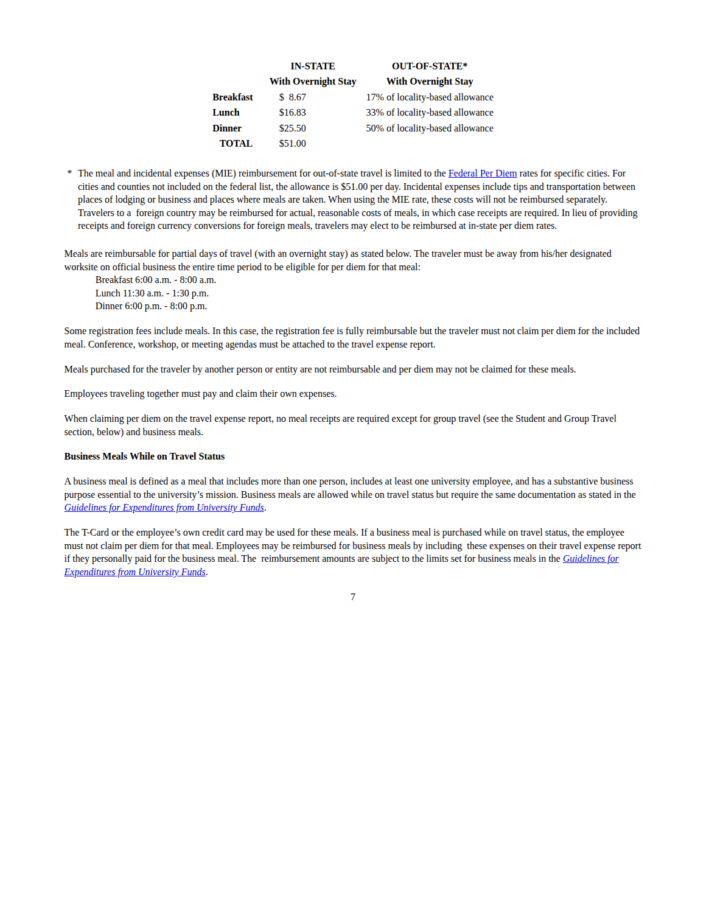| | IN-STATE | OUT-OF-STATE* |
| --- | --- | --- |
| | With Overnight Stay | With Overnight Stay |
| Breakfast | $ 8.67 | 17% of locality-based allowance |
| Lunch | $16.83 | 33% of locality-based allowance |
| Dinner | $25.50 | 50% of locality-based allowance |
| TOTAL | $51.00 | |
* The meal and incidental expenses (MIE) reimbursement for out-of-state travel is limited to the Federal Per Diem rates for specific cities. For cities and counties not included on the federal list, the allowance is $51.00 per day. Incidental expenses include tips and transportation between places of lodging or business and places where meals are taken. When using the MIE rate, these costs will not be reimbursed separately. Travelers to a foreign country may be reimbursed for actual, reasonable costs of meals, in which case receipts are required. In lieu of providing receipts and foreign currency conversions for foreign meals, travelers may elect to be reimbursed at in-state per diem rates.
Meals are reimbursable for partial days of travel (with an overnight stay) as stated below. The traveler must be away from his/her designated worksite on official business the entire time period to be eligible for per diem for that meal:
Breakfast 6:00 a.m. - 8:00 a.m.
Lunch 11:30 a.m. - 1:30 p.m.
Dinner 6:00 p.m. - 8:00 p.m.
Some registration fees include meals. In this case, the registration fee is fully reimbursable but the traveler must not claim per diem for the included meal. Conference, workshop, or meeting agendas must be attached to the travel expense report.
Meals purchased for the traveler by another person or entity are not reimbursable and per diem may not be claimed for these meals.
Employees traveling together must pay and claim their own expenses.
When claiming per diem on the travel expense report, no meal receipts are required except for group travel (see the Student and Group Travel section, below) and business meals.
Business Meals While on Travel Status
A business meal is defined as a meal that includes more than one person, includes at least one university employee, and has a substantive business purpose essential to the university’s mission. Business meals are allowed while on travel status but require the same documentation as stated in the Guidelines for Expenditures from University Funds.
The T-Card or the employee’s own credit card may be used for these meals. If a business meal is purchased while on travel status, the employee must not claim per diem for that meal. Employees may be reimbursed for business meals by including these expenses on their travel expense report if they personally paid for the business meal. The reimbursement amounts are subject to the limits set for business meals in the Guidelines for Expenditures from University Funds.
7